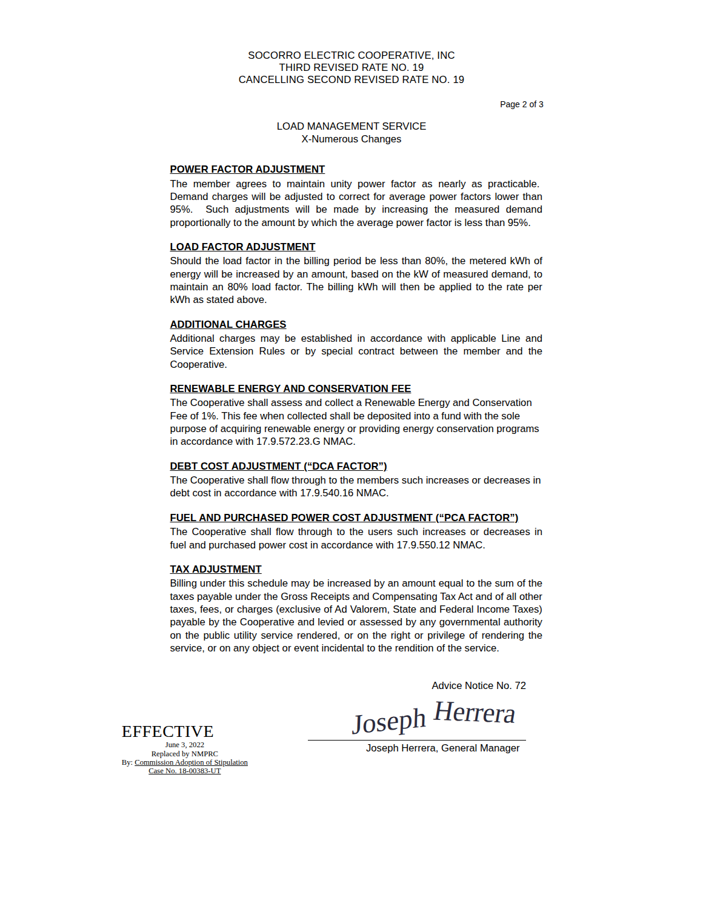SOCORRO ELECTRIC COOPERATIVE, INC
THIRD REVISED RATE NO. 19
CANCELLING SECOND REVISED RATE NO. 19
Page 2 of 3
LOAD MANAGEMENT SERVICE
X-Numerous Changes
POWER FACTOR ADJUSTMENT
The member agrees to maintain unity power factor as nearly as practicable. Demand charges will be adjusted to correct for average power factors lower than 95%. Such adjustments will be made by increasing the measured demand proportionally to the amount by which the average power factor is less than 95%.
LOAD FACTOR ADJUSTMENT
Should the load factor in the billing period be less than 80%, the metered kWh of energy will be increased by an amount, based on the kW of measured demand, to maintain an 80% load factor. The billing kWh will then be applied to the rate per kWh as stated above.
ADDITIONAL CHARGES
Additional charges may be established in accordance with applicable Line and Service Extension Rules or by special contract between the member and the Cooperative.
RENEWABLE ENERGY AND CONSERVATION FEE
The Cooperative shall assess and collect a Renewable Energy and Conservation Fee of 1%. This fee when collected shall be deposited into a fund with the sole purpose of acquiring renewable energy or providing energy conservation programs in accordance with 17.9.572.23.G NMAC.
DEBT COST ADJUSTMENT (“DCA FACTOR”)
The Cooperative shall flow through to the members such increases or decreases in debt cost in accordance with 17.9.540.16 NMAC.
FUEL AND PURCHASED POWER COST ADJUSTMENT (“PCA FACTOR”)
The Cooperative shall flow through to the users such increases or decreases in fuel and purchased power cost in accordance with 17.9.550.12 NMAC.
TAX ADJUSTMENT
Billing under this schedule may be increased by an amount equal to the sum of the taxes payable under the Gross Receipts and Compensating Tax Act and of all other taxes, fees, or charges (exclusive of Ad Valorem, State and Federal Income Taxes) payable by the Cooperative and levied or assessed by any governmental authority on the public utility service rendered, or on the right or privilege of rendering the service, or on any object or event incidental to the rendition of the service.
Advice Notice No. 72
Joseph Herrera
Joseph Herrera, General Manager
EFFECTIVE
June 3, 2022
Replaced by NMPRC
By: Commission Adoption of Stipulation
Case No. 18-00383-UT